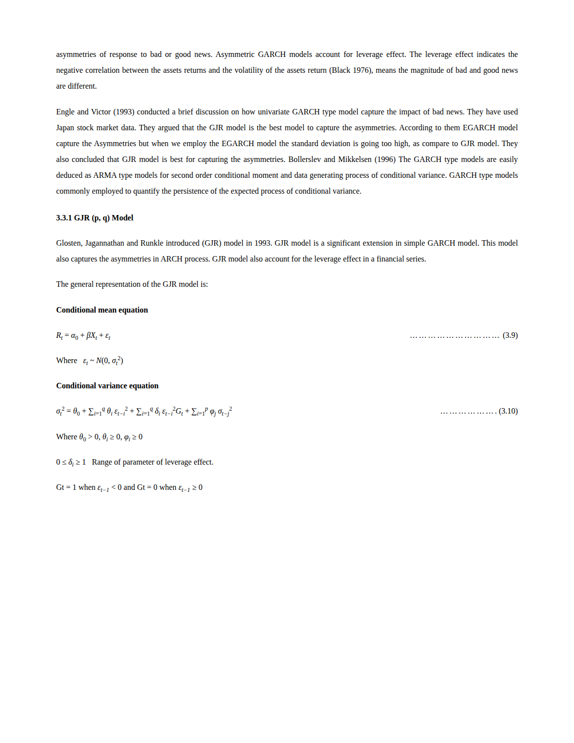asymmetries of response to bad or good news. Asymmetric GARCH models account for leverage effect. The leverage effect indicates the negative correlation between the assets returns and the volatility of the assets return (Black 1976), means the magnitude of bad and good news are different.
Engle and Victor (1993) conducted a brief discussion on how univariate GARCH type model capture the impact of bad news. They have used Japan stock market data. They argued that the GJR model is the best model to capture the asymmetries. According to them EGARCH model capture the Asymmetries but when we employ the EGARCH model the standard deviation is going too high, as compare to GJR model. They also concluded that GJR model is best for capturing the asymmetries. Bollerslev and Mikkelsen (1996) The GARCH type models are easily deduced as ARMA type models for second order conditional moment and data generating process of conditional variance. GARCH type models commonly employed to quantify the persistence of the expected process of conditional variance.
3.3.1 GJR (p, q) Model
Glosten, Jagannathan and Runkle introduced (GJR) model in 1993. GJR model is a significant extension in simple GARCH model. This model also captures the asymmetries in ARCH process. GJR model also account for the leverage effect in a financial series.
The general representation of the GJR model is:
Conditional mean equation
Rt = α0 + βXt + εt ………………………… (3.9)
Where εt ~ N(0, σt2)
Conditional variance equation
σt2 = θ0 + ∑i=1q θi εt−i2 + ∑i=1q δi εt−i2Gt + ∑i=1p φj σt−j2 ………………. (3.10)
Where θ0 > 0, θi ≥ 0, φi ≥ 0
0 ≤ δi ≥ 1 Range of parameter of leverage effect.
Gt = 1 when εt−1 < 0 and Gt = 0 when εt−1 ≥ 0